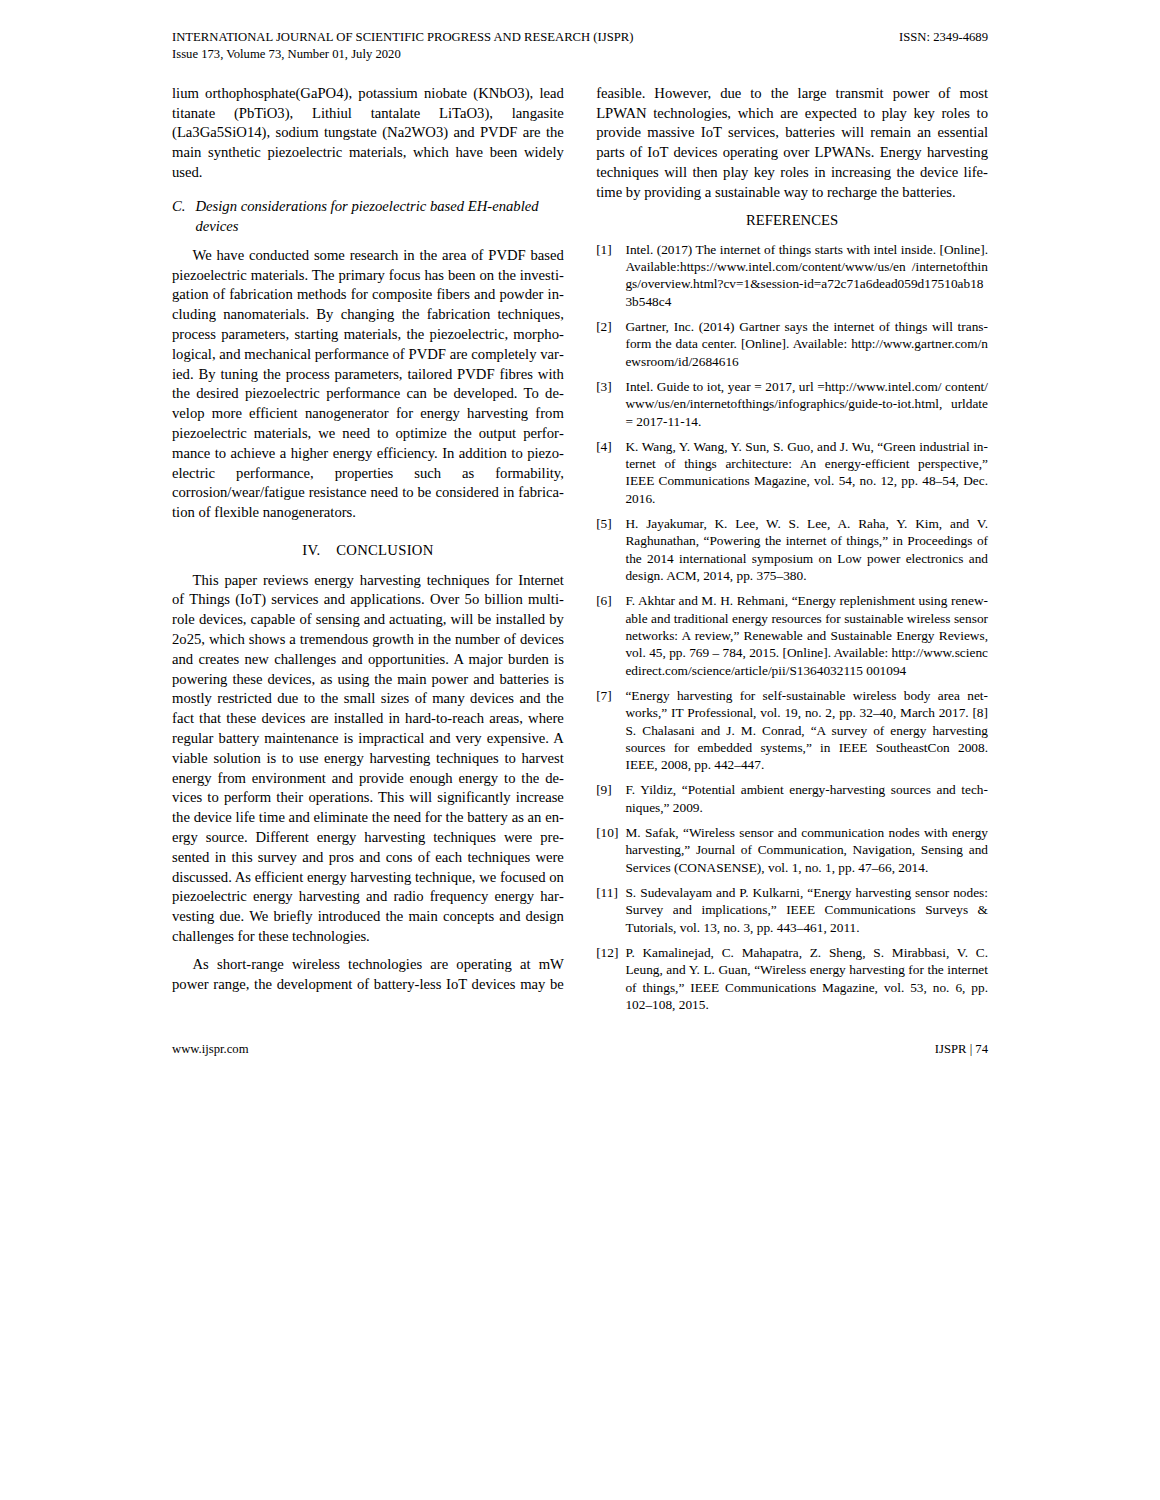International Journal of Scientific Progress and Research (IJSPR)
ISSN: 2349-4689
Issue 173, Volume 73, Number 01, July 2020
lium orthophosphate(GaPO4), potassium niobate (KNbO3), lead titanate (PbTiO3), Lithiul tantalate LiTaO3), langasite (La3Ga5SiO14), sodium tungstate (Na2WO3) and PVDF are the main synthetic piezoelectric materials, which have been widely used.
C. Design considerations for piezoelectric based EH-enabled devices
We have conducted some research in the area of PVDF based piezoelectric materials. The primary focus has been on the investigation of fabrication methods for composite fibers and powder including nanomaterials. By changing the fabrication techniques, process parameters, starting materials, the piezoelectric, morphological, and mechanical performance of PVDF are completely varied. By tuning the process parameters, tailored PVDF fibres with the desired piezoelectric performance can be developed. To develop more efficient nanogenerator for energy harvesting from piezoelectric materials, we need to optimize the output performance to achieve a higher energy efficiency. In addition to piezoelectric performance, properties such as formability, corrosion/wear/fatigue resistance need to be considered in fabrication of flexible nanogenerators.
IV. Conclusion
This paper reviews energy harvesting techniques for Internet of Things (IoT) services and applications. Over 5o billion multi-role devices, capable of sensing and actuating, will be installed by 2o25, which shows a tremendous growth in the number of devices and creates new challenges and opportunities. A major burden is powering these devices, as using the main power and batteries is mostly restricted due to the small sizes of many devices and the fact that these devices are installed in hard-to-reach areas, where regular battery maintenance is impractical and very expensive. A viable solution is to use energy harvesting techniques to harvest energy from environment and provide enough energy to the devices to perform their operations. This will significantly increase the device life time and eliminate the need for the battery as an energy source. Different energy harvesting techniques were presented in this survey and pros and cons of each techniques were discussed. As efficient energy harvesting technique, we focused on piezoelectric energy harvesting and radio frequency energy harvesting due. We briefly introduced the main concepts and design challenges for these technologies.
As short-range wireless technologies are operating at mW power range, the development of battery-less IoT devices may be feasible. However, due to the large transmit power of most LPWAN technologies, which are expected to play key roles to provide massive IoT services, batteries will remain an essential parts of IoT devices operating over LPWANs. Energy harvesting techniques will then play key roles in increasing the device life-time by providing a sustainable way to recharge the batteries.
References
[1] Intel. (2017) The internet of things starts with intel inside. [Online]. Available:https://www.intel.com/content/www/us/en /internetofthings/overview.html?cv=1&session-id=a72c71a6dead059d17510ab183b548c4
[2] Gartner, Inc. (2014) Gartner says the internet of things will transform the data center. [Online]. Available: http://www.gartner.com/newsroom/id/2684616
[3] Intel. Guide to iot, year = 2017, url =http://www.intel.com/ content/www/us/en/internetofthings/infographics/guide-to-iot.html, urldate = 2017-11-14.
[4] K. Wang, Y. Wang, Y. Sun, S. Guo, and J. Wu, “Green industrial internet of things architecture: An energy-efficient perspective,” IEEE Communications Magazine, vol. 54, no. 12, pp. 48–54, Dec. 2016.
[5] H. Jayakumar, K. Lee, W. S. Lee, A. Raha, Y. Kim, and V. Raghunathan, “Powering the internet of things,” in Proceedings of the 2014 international symposium on Low power electronics and design. ACM, 2014, pp. 375–380.
[6] F. Akhtar and M. H. Rehmani, “Energy replenishment using renewable and traditional energy resources for sustainable wireless sensor networks: A review,” Renewable and Sustainable Energy Reviews, vol. 45, pp. 769 – 784, 2015. [Online]. Available: http://www.sciencedirect.com/science/article/pii/S1364032115 001094
[7]“Energy harvesting for self-sustainable wireless body area networks,” IT Professional, vol. 19, no. 2, pp. 32–40, March 2017. [8] S. Chalasani and J. M. Conrad, “A survey of energy harvesting sources for embedded systems,” in IEEE SoutheastCon 2008. IEEE, 2008, pp. 442–447.
[9] F. Yildiz, “Potential ambient energy-harvesting sources and techniques,” 2009.
[10] M. Safak, “Wireless sensor and communication nodes with energy harvesting,” Journal of Communication, Navigation, Sensing and Services (CONASENSE), vol. 1, no. 1, pp. 47–66, 2014.
[11] S. Sudevalayam and P. Kulkarni, “Energy harvesting sensor nodes: Survey and implications,” IEEE Communications Surveys & Tutorials, vol. 13, no. 3, pp. 443–461, 2011.
[12] P. Kamalinejad, C. Mahapatra, Z. Sheng, S. Mirabbasi, V. C. Leung, and Y. L. Guan, “Wireless energy harvesting for the internet of things,” IEEE Communications Magazine, vol. 53, no. 6, pp. 102–108, 2015.
www.ijspr.com
IJSPR | 74